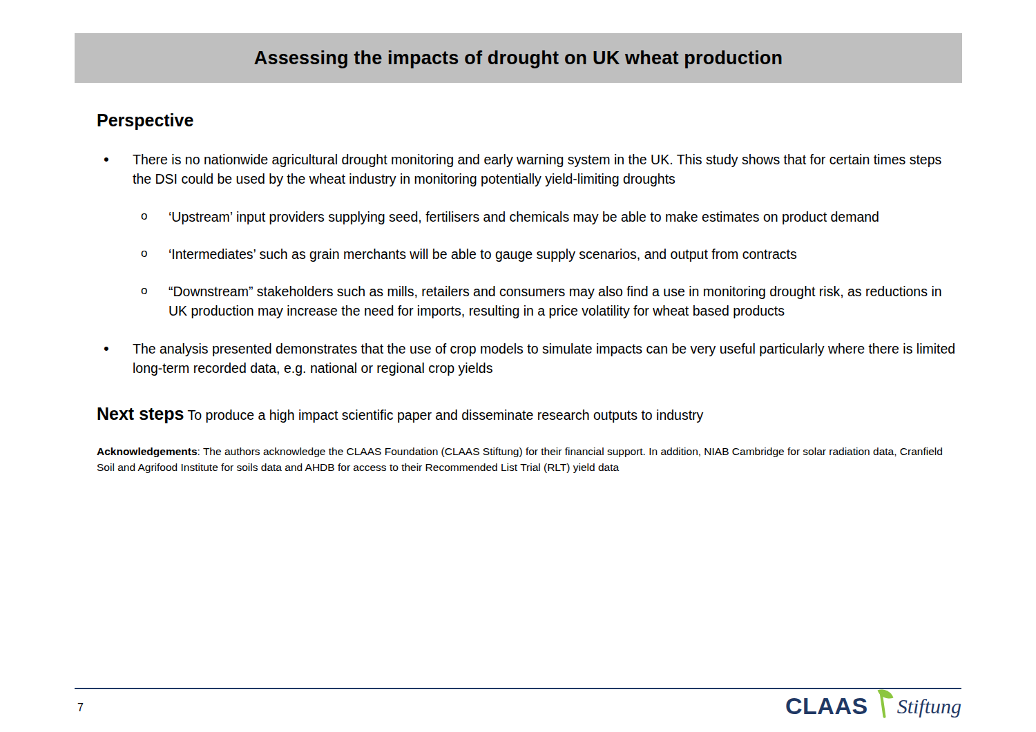Assessing the impacts of drought on UK wheat production
Perspective
There is no nationwide agricultural drought monitoring and early warning system in the UK. This study shows that for certain times steps the DSI could be used by the wheat industry in monitoring potentially yield-limiting droughts
‘Upstream’ input providers supplying seed, fertilisers and chemicals may be able to make estimates on product demand
‘Intermediates’ such as grain merchants will be able to gauge supply scenarios, and output from contracts
“Downstream” stakeholders such as mills, retailers and consumers may also find a use in monitoring drought risk, as reductions in UK production may increase the need for imports, resulting in a price volatility for wheat based products
The analysis presented demonstrates that the use of crop models to simulate impacts can be very useful particularly where there is limited long-term recorded data, e.g. national or regional crop yields
Next steps To produce a high impact scientific paper and disseminate research outputs to industry
Acknowledgements: The authors acknowledge the CLAAS Foundation (CLAAS Stiftung) for their financial support. In addition, NIAB Cambridge for solar radiation data, Cranfield Soil and Agrifood Institute for soils data and AHDB for access to their Recommended List Trial (RLT) yield data
7
CLAAS Stiftung